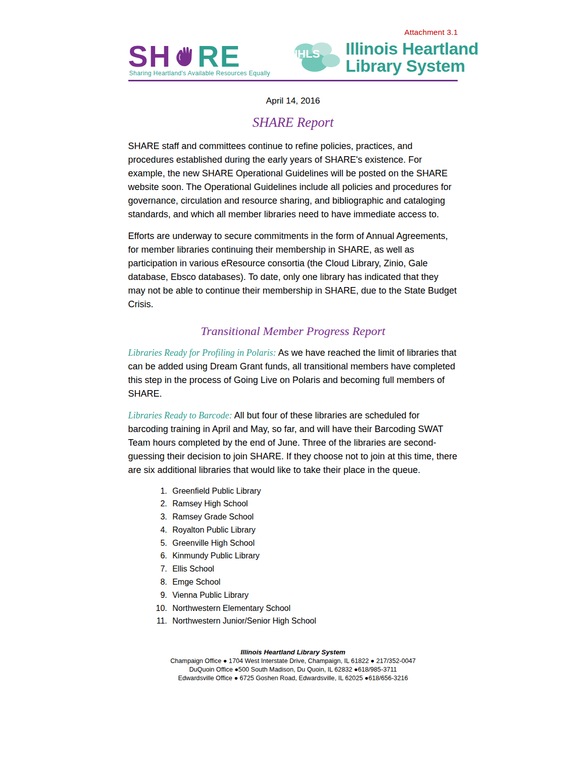Attachment 3.1
SH RE
Sharing Heartland's Available Resources Equally
IHLS
Illinois Heartland
Library System
April 14, 2016
SHARE Report
SHARE staff and committees continue to refine policies, practices, and procedures established during the early years of SHARE's existence. For example, the new SHARE Operational Guidelines will be posted on the SHARE website soon. The Operational Guidelines include all policies and procedures for governance, circulation and resource sharing, and bibliographic and cataloging standards, and which all member libraries need to have immediate access to.
Efforts are underway to secure commitments in the form of Annual Agreements, for member libraries continuing their membership in SHARE, as well as participation in various eResource consortia (the Cloud Library, Zinio, Gale database, Ebsco databases). To date, only one library has indicated that they may not be able to continue their membership in SHARE, due to the State Budget Crisis.
Transitional Member Progress Report
Libraries Ready for Profiling in Polaris: As we have reached the limit of libraries that can be added using Dream Grant funds, all transitional members have completed this step in the process of Going Live on Polaris and becoming full members of SHARE.
Libraries Ready to Barcode: All but four of these libraries are scheduled for barcoding training in April and May, so far, and will have their Barcoding SWAT Team hours completed by the end of June. Three of the libraries are second-guessing their decision to join SHARE. If they choose not to join at this time, there are six additional libraries that would like to take their place in the queue.
Greenfield Public Library
Ramsey High School
Ramsey Grade School
Royalton Public Library
Greenville High School
Kinmundy Public Library
Ellis School
Emge School
Vienna Public Library
Northwestern Elementary School
Northwestern Junior/Senior High School
Illinois Heartland Library System
Champaign Office ● 1704 West Interstate Drive, Champaign, IL 61822 ● 217/352-0047
DuQuoin Office ●500 South Madison, Du Quoin, IL 62832 ●618/985-3711
Edwardsville Office ● 6725 Goshen Road, Edwardsville, IL 62025 ●618/656-3216